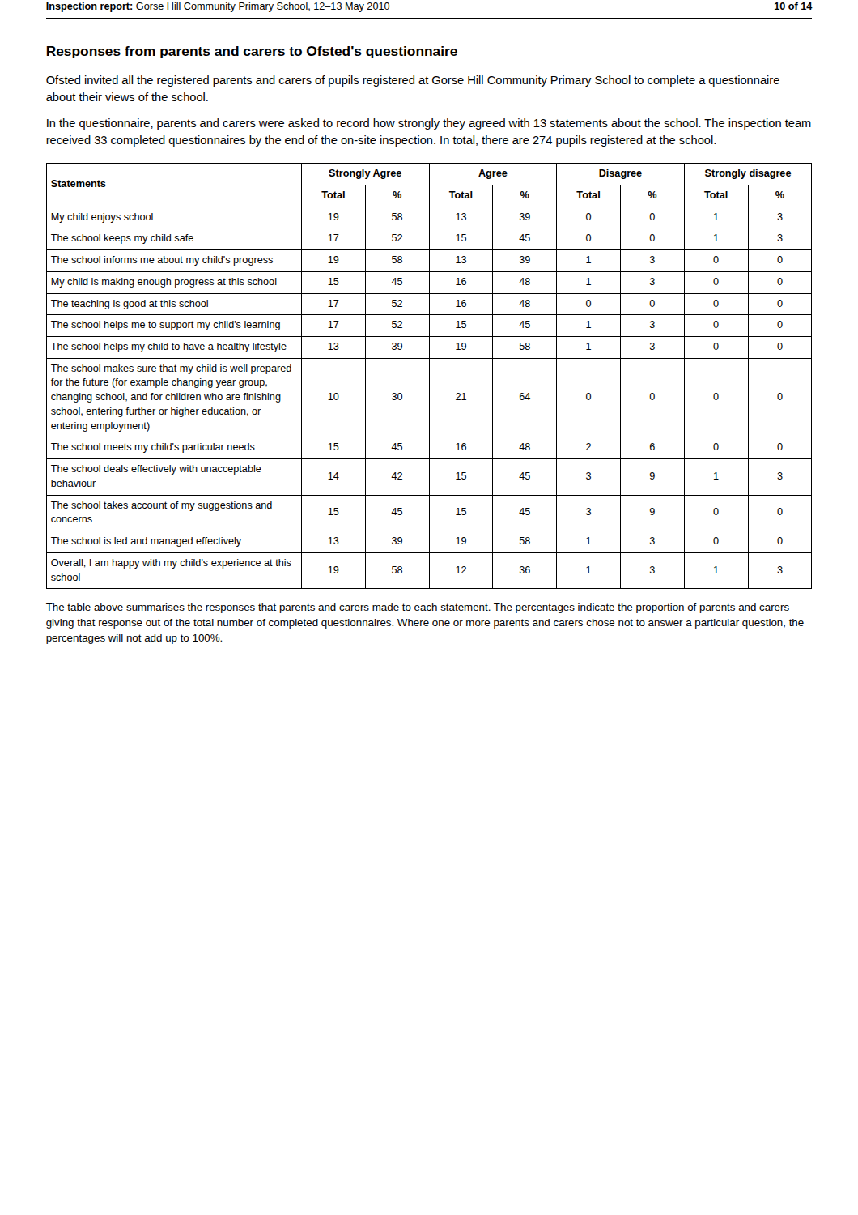Inspection report: Gorse Hill Community Primary School, 12–13 May 2010
10 of 14
Responses from parents and carers to Ofsted's questionnaire
Ofsted invited all the registered parents and carers of pupils registered at Gorse Hill Community Primary School to complete a questionnaire about their views of the school.
In the questionnaire, parents and carers were asked to record how strongly they agreed with 13 statements about the school. The inspection team received 33 completed questionnaires by the end of the on-site inspection. In total, there are 274 pupils registered at the school.
| Statements | Strongly Agree | Agree | Disagree | Strongly disagree |
| --- | --- | --- | --- | --- |
| Total | % | Total | % | Total | % | Total | % |
| My child enjoys school | 19 | 58 | 13 | 39 | 0 | 0 | 1 | 3 |
| The school keeps my child safe | 17 | 52 | 15 | 45 | 0 | 0 | 1 | 3 |
| The school informs me about my child's progress | 19 | 58 | 13 | 39 | 1 | 3 | 0 | 0 |
| My child is making enough progress at this school | 15 | 45 | 16 | 48 | 1 | 3 | 0 | 0 |
| The teaching is good at this school | 17 | 52 | 16 | 48 | 0 | 0 | 0 | 0 |
| The school helps me to support my child's learning | 17 | 52 | 15 | 45 | 1 | 3 | 0 | 0 |
| The school helps my child to have a healthy lifestyle | 13 | 39 | 19 | 58 | 1 | 3 | 0 | 0 |
| The school makes sure that my child is well prepared for the future (for example changing year group, changing school, and for children who are finishing school, entering further or higher education, or entering employment) | 10 | 30 | 21 | 64 | 0 | 0 | 0 | 0 |
| The school meets my child's particular needs | 15 | 45 | 16 | 48 | 2 | 6 | 0 | 0 |
| The school deals effectively with unacceptable behaviour | 14 | 42 | 15 | 45 | 3 | 9 | 1 | 3 |
| The school takes account of my suggestions and concerns | 15 | 45 | 15 | 45 | 3 | 9 | 0 | 0 |
| The school is led and managed effectively | 13 | 39 | 19 | 58 | 1 | 3 | 0 | 0 |
| Overall, I am happy with my child's experience at this school | 19 | 58 | 12 | 36 | 1 | 3 | 1 | 3 |
The table above summarises the responses that parents and carers made to each statement. The percentages indicate the proportion of parents and carers giving that response out of the total number of completed questionnaires. Where one or more parents and carers chose not to answer a particular question, the percentages will not add up to 100%.